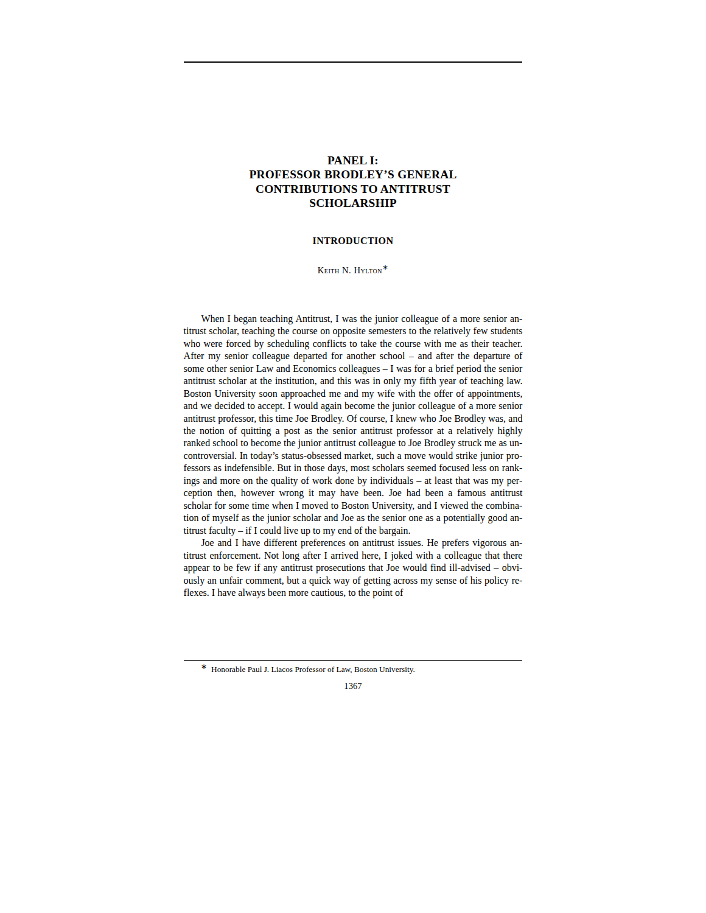Panel I:
Professor Brodley’s General
Contributions to Antitrust
Scholarship
Introduction
Keith N. Hylton∗
When I began teaching Antitrust, I was the junior colleague of a more senior antitrust scholar, teaching the course on opposite semesters to the relatively few students who were forced by scheduling conflicts to take the course with me as their teacher. After my senior colleague departed for another school – and after the departure of some other senior Law and Economics colleagues – I was for a brief period the senior antitrust scholar at the institution, and this was in only my fifth year of teaching law. Boston University soon approached me and my wife with the offer of appointments, and we decided to accept. I would again become the junior colleague of a more senior antitrust professor, this time Joe Brodley. Of course, I knew who Joe Brodley was, and the notion of quitting a post as the senior antitrust professor at a relatively highly ranked school to become the junior antitrust colleague to Joe Brodley struck me as uncontroversial. In today’s status-obsessed market, such a move would strike junior professors as indefensible. But in those days, most scholars seemed focused less on rankings and more on the quality of work done by individuals – at least that was my perception then, however wrong it may have been. Joe had been a famous antitrust scholar for some time when I moved to Boston University, and I viewed the combination of myself as the junior scholar and Joe as the senior one as a potentially good antitrust faculty – if I could live up to my end of the bargain.
Joe and I have different preferences on antitrust issues. He prefers vigorous antitrust enforcement. Not long after I arrived here, I joked with a colleague that there appear to be few if any antitrust prosecutions that Joe would find ill-advised – obviously an unfair comment, but a quick way of getting across my sense of his policy reflexes. I have always been more cautious, to the point of
∗ Honorable Paul J. Liacos Professor of Law, Boston University.
1367